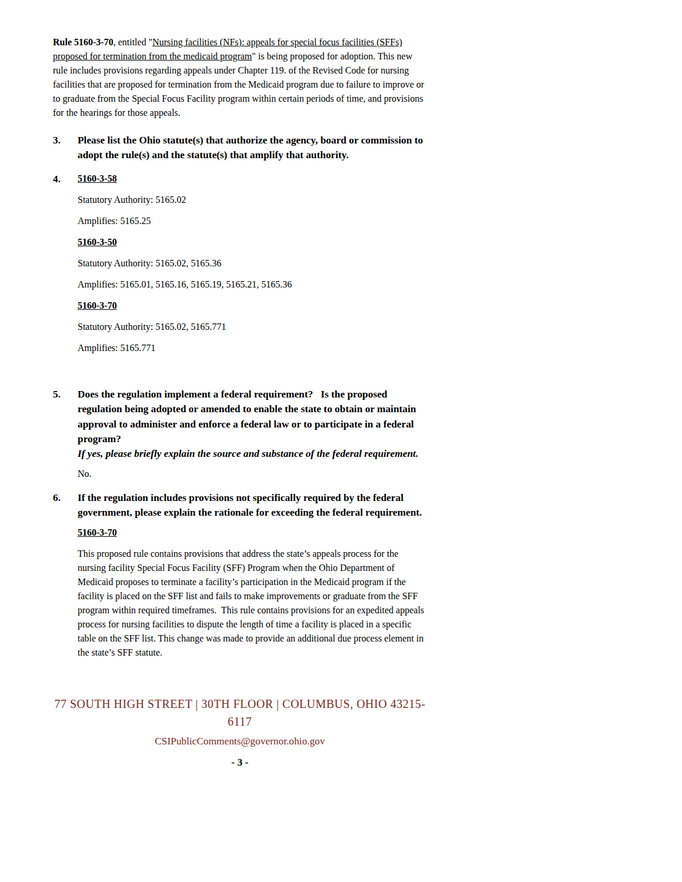Rule 5160-3-70, entitled "Nursing facilities (NFs): appeals for special focus facilities (SFFs) proposed for termination from the medicaid program" is being proposed for adoption. This new rule includes provisions regarding appeals under Chapter 119. of the Revised Code for nursing facilities that are proposed for termination from the Medicaid program due to failure to improve or to graduate from the Special Focus Facility program within certain periods of time, and provisions for the hearings for those appeals.
3.
Please list the Ohio statute(s) that authorize the agency, board or commission to adopt the rule(s) and the statute(s) that amplify that authority.
4.
5160-3-58
Statutory Authority: 5165.02
Amplifies: 5165.25
5160-3-50
Statutory Authority: 5165.02, 5165.36
Amplifies: 5165.01, 5165.16, 5165.19, 5165.21, 5165.36
5160-3-70
Statutory Authority: 5165.02, 5165.771
Amplifies: 5165.771
5.
Does the regulation implement a federal requirement? Is the proposed regulation being adopted or amended to enable the state to obtain or maintain approval to administer and enforce a federal law or to participate in a federal program?
If yes, please briefly explain the source and substance of the federal requirement.
No.
6.
If the regulation includes provisions not specifically required by the federal government, please explain the rationale for exceeding the federal requirement.
5160-3-70
This proposed rule contains provisions that address the state’s appeals process for the nursing facility Special Focus Facility (SFF) Program when the Ohio Department of Medicaid proposes to terminate a facility’s participation in the Medicaid program if the facility is placed on the SFF list and fails to make improvements or graduate from the SFF program within required timeframes. This rule contains provisions for an expedited appeals process for nursing facilities to dispute the length of time a facility is placed in a specific table on the SFF list. This change was made to provide an additional due process element in the state’s SFF statute.
77 SOUTH HIGH STREET | 30TH FLOOR | COLUMBUS, OHIO 43215-6117
CSIPublicComments@governor.ohio.gov
- 3 -